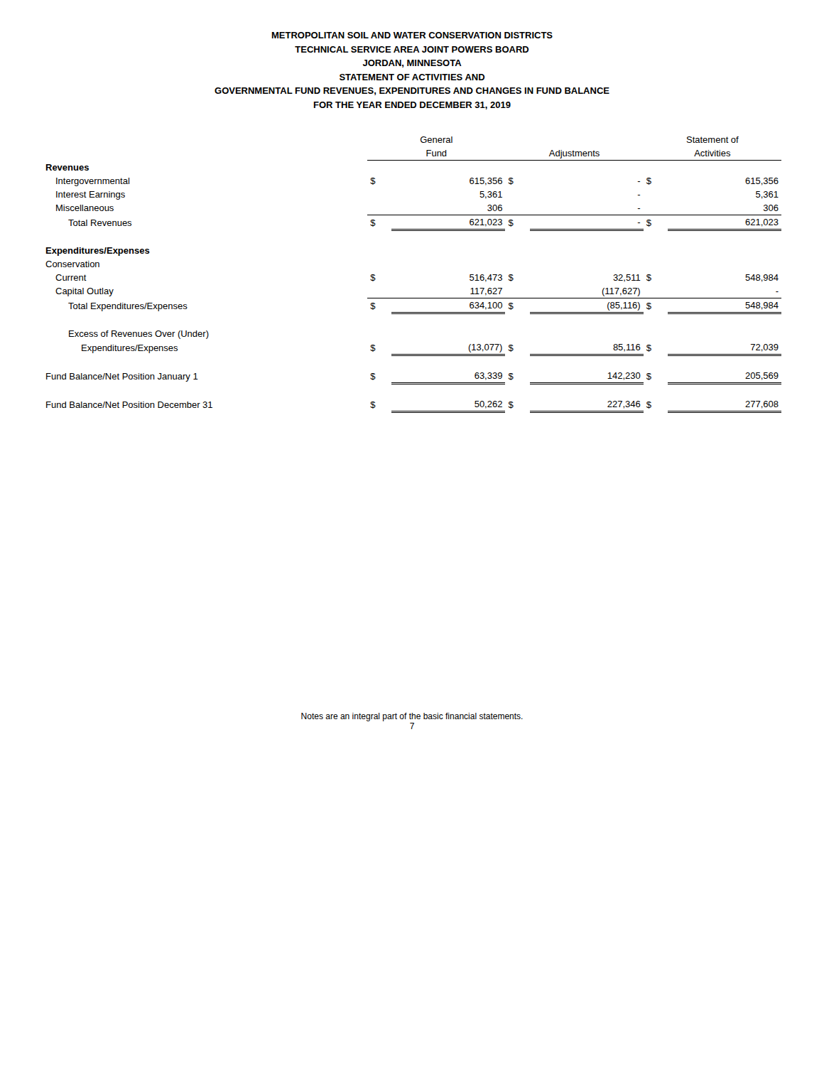METROPOLITAN SOIL AND WATER CONSERVATION DISTRICTS
TECHNICAL SERVICE AREA JOINT POWERS BOARD
JORDAN, MINNESOTA
STATEMENT OF ACTIVITIES AND
GOVERNMENTAL FUND REVENUES, EXPENDITURES AND CHANGES IN FUND BALANCE
FOR THE YEAR ENDED DECEMBER 31, 2019
| | General | | Statement of |
| --- | --- | --- | --- |
| | Fund | Adjustments | Activities |
| Revenues | |
| Intergovernmental | $ | 615,356 | $ | - | $ | 615,356 |
| Interest Earnings | | 5,361 | | - | | 5,361 |
| Miscellaneous | | 306 | | - | | 306 |
| Total Revenues | $ | 621,023 | $ | - | $ | 621,023 |
| Expenditures/Expenses | |
| Conservation | |
| Current | $ | 516,473 | $ | 32,511 | $ | 548,984 |
| Capital Outlay | | 117,627 | | (117,627) | | - |
| Total Expenditures/Expenses | $ | 634,100 | $ | (85,116) | $ | 548,984 |
| Excess of Revenues Over (Under) | |
| Expenditures/Expenses | $ | (13,077) | $ | 85,116 | $ | 72,039 |
| Fund Balance/Net Position January 1 | $ | 63,339 | $ | 142,230 | $ | 205,569 |
| Fund Balance/Net Position December 31 | $ | 50,262 | $ | 227,346 | $ | 277,608 |
Notes are an integral part of the basic financial statements.
7